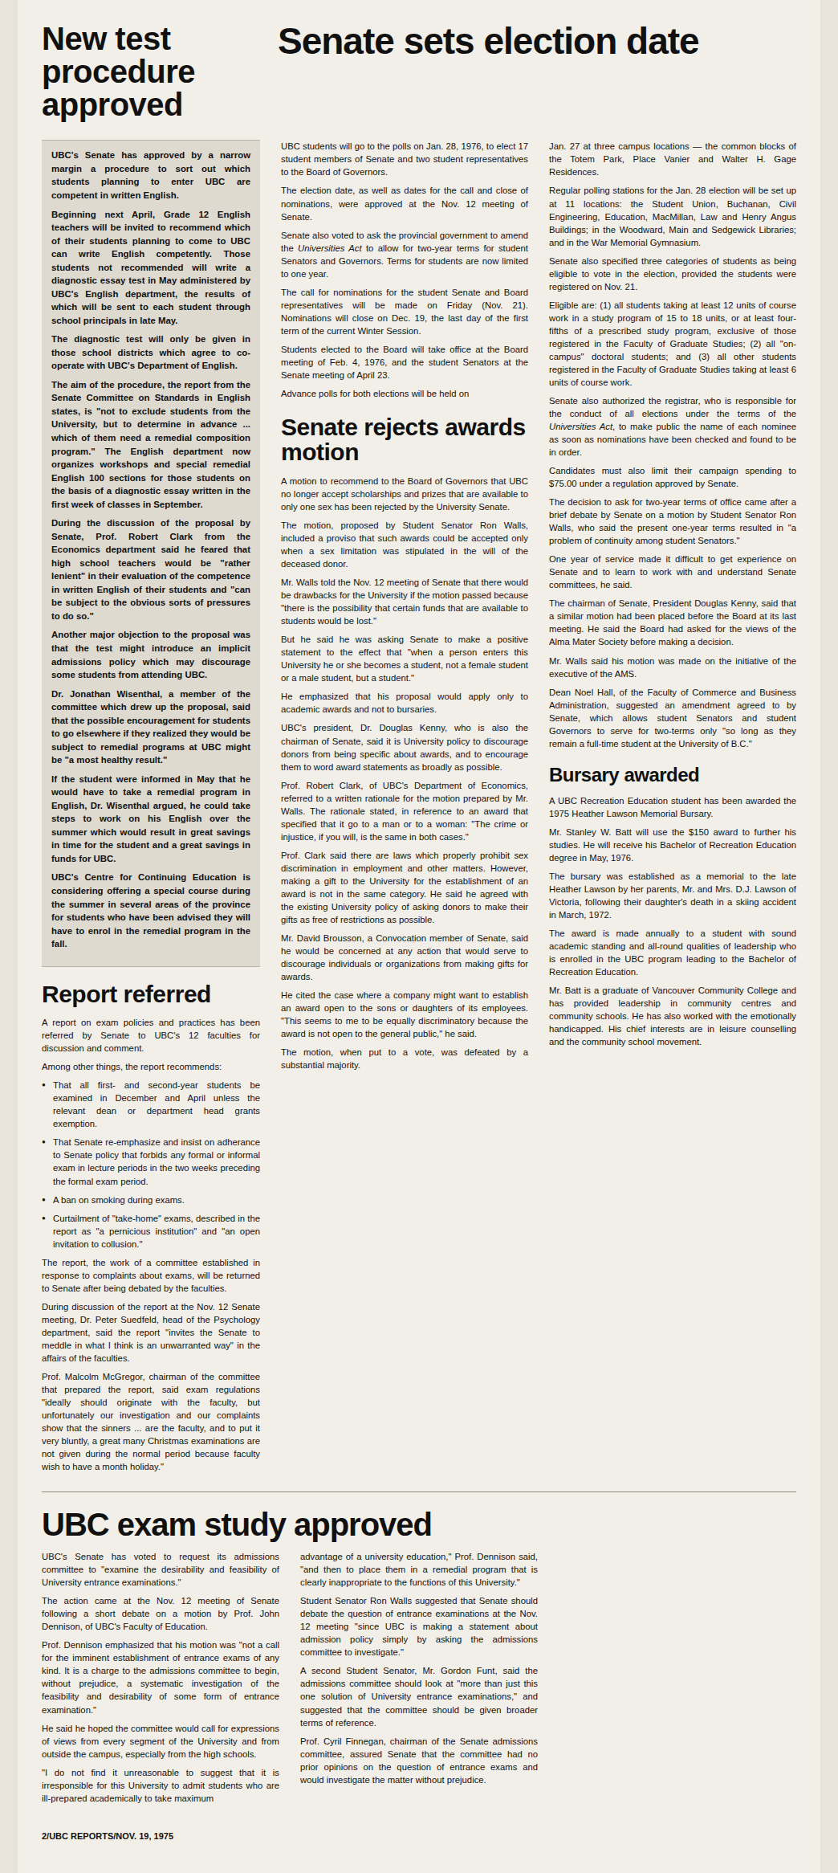New test
procedure
approved
Senate sets election date
UBC's Senate has approved by a narrow margin a procedure to sort out which students planning to enter UBC are competent in written English.
Beginning next April, Grade 12 English teachers will be invited to recommend which of their students planning to come to UBC can write English competently. Those students not recommended will write a diagnostic essay test in May administered by UBC's English department, the results of which will be sent to each student through school principals in late May.
The diagnostic test will only be given in those school districts which agree to co-operate with UBC's Department of English.
The aim of the procedure, the report from the Senate Committee on Standards in English states, is "not to exclude students from the University, but to determine in advance ... which of them need a remedial composition program." The English department now organizes workshops and special remedial English 100 sections for those students on the basis of a diagnostic essay written in the first week of classes in September.
During the discussion of the proposal by Senate, Prof. Robert Clark from the Economics department said he feared that high school teachers would be "rather lenient" in their evaluation of the competence in written English of their students and "can be subject to the obvious sorts of pressures to do so."
Another major objection to the proposal was that the test might introduce an implicit admissions policy which may discourage some students from attending UBC.
Dr. Jonathan Wisenthal, a member of the committee which drew up the proposal, said that the possible encouragement for students to go elsewhere if they realized they would be subject to remedial programs at UBC might be "a most healthy result."
If the student were informed in May that he would have to take a remedial program in English, Dr. Wisenthal argued, he could take steps to work on his English over the summer which would result in great savings in time for the student and a great savings in funds for UBC.
UBC's Centre for Continuing Education is considering offering a special course during the summer in several areas of the province for students who have been advised they will have to enrol in the remedial program in the fall.
Report referred
A report on exam policies and practices has been referred by Senate to UBC's 12 faculties for discussion and comment.
Among other things, the report recommends:
That all first- and second-year students be examined in December and April unless the relevant dean or department head grants exemption.
That Senate re-emphasize and insist on adherance to Senate policy that forbids any formal or informal exam in lecture periods in the two weeks preceding the formal exam period.
A ban on smoking during exams.
Curtailment of "take-home" exams, described in the report as "a pernicious institution" and "an open invitation to collusion."
The report, the work of a committee established in response to complaints about exams, will be returned to Senate after being debated by the faculties.
During discussion of the report at the Nov. 12 Senate meeting, Dr. Peter Suedfeld, head of the Psychology department, said the report "invites the Senate to meddle in what I think is an unwarranted way" in the affairs of the faculties.
Prof. Malcolm McGregor, chairman of the committee that prepared the report, said exam regulations "ideally should originate with the faculty, but unfortunately our investigation and our complaints show that the sinners ... are the faculty, and to put it very bluntly, a great many Christmas examinations are not given during the normal period because faculty wish to have a month holiday."
UBC students will go to the polls on Jan. 28, 1976, to elect 17 student members of Senate and two student representatives to the Board of Governors.
The election date, as well as dates for the call and close of nominations, were approved at the Nov. 12 meeting of Senate.
Senate also voted to ask the provincial government to amend the Universities Act to allow for two-year terms for student Senators and Governors. Terms for students are now limited to one year.
The call for nominations for the student Senate and Board representatives will be made on Friday (Nov. 21). Nominations will close on Dec. 19, the last day of the first term of the current Winter Session.
Students elected to the Board will take office at the Board meeting of Feb. 4, 1976, and the student Senators at the Senate meeting of April 23.
Advance polls for both elections will be held on
Senate rejects awards motion
A motion to recommend to the Board of Governors that UBC no longer accept scholarships and prizes that are available to only one sex has been rejected by the University Senate.
The motion, proposed by Student Senator Ron Walls, included a proviso that such awards could be accepted only when a sex limitation was stipulated in the will of the deceased donor.
Mr. Walls told the Nov. 12 meeting of Senate that there would be drawbacks for the University if the motion passed because "there is the possibility that certain funds that are available to students would be lost."
But he said he was asking Senate to make a positive statement to the effect that "when a person enters this University he or she becomes a student, not a female student or a male student, but a student."
He emphasized that his proposal would apply only to academic awards and not to bursaries.
UBC's president, Dr. Douglas Kenny, who is also the chairman of Senate, said it is University policy to discourage donors from being specific about awards, and to encourage them to word award statements as broadly as possible.
Prof. Robert Clark, of UBC's Department of Economics, referred to a written rationale for the motion prepared by Mr. Walls. The rationale stated, in reference to an award that specified that it go to a man or to a woman: "The crime or injustice, if you will, is the same in both cases."
Prof. Clark said there are laws which properly prohibit sex discrimination in employment and other matters. However, making a gift to the University for the establishment of an award is not in the same category. He said he agreed with the existing University policy of asking donors to make their gifts as free of restrictions as possible.
Mr. David Brousson, a Convocation member of Senate, said he would be concerned at any action that would serve to discourage individuals or organizations from making gifts for awards.
He cited the case where a company might want to establish an award open to the sons or daughters of its employees. "This seems to me to be equally discriminatory because the award is not open to the general public," he said.
The motion, when put to a vote, was defeated by a substantial majority.
Jan. 27 at three campus locations — the common blocks of the Totem Park, Place Vanier and Walter H. Gage Residences.
Regular polling stations for the Jan. 28 election will be set up at 11 locations: the Student Union, Buchanan, Civil Engineering, Education, MacMillan, Law and Henry Angus Buildings; in the Woodward, Main and Sedgewick Libraries; and in the War Memorial Gymnasium.
Senate also specified three categories of students as being eligible to vote in the election, provided the students were registered on Nov. 21.
Eligible are: (1) all students taking at least 12 units of course work in a study program of 15 to 18 units, or at least four-fifths of a prescribed study program, exclusive of those registered in the Faculty of Graduate Studies; (2) all "on-campus" doctoral students; and (3) all other students registered in the Faculty of Graduate Studies taking at least 6 units of course work.
Senate also authorized the registrar, who is responsible for the conduct of all elections under the terms of the Universities Act, to make public the name of each nominee as soon as nominations have been checked and found to be in order.
Candidates must also limit their campaign spending to $75.00 under a regulation approved by Senate.
The decision to ask for two-year terms of office came after a brief debate by Senate on a motion by Student Senator Ron Walls, who said the present one-year terms resulted in "a problem of continuity among student Senators."
One year of service made it difficult to get experience on Senate and to learn to work with and understand Senate committees, he said.
The chairman of Senate, President Douglas Kenny, said that a similar motion had been placed before the Board at its last meeting. He said the Board had asked for the views of the Alma Mater Society before making a decision.
Mr. Walls said his motion was made on the initiative of the executive of the AMS.
Dean Noel Hall, of the Faculty of Commerce and Business Administration, suggested an amendment agreed to by Senate, which allows student Senators and student Governors to serve for two-terms only "so long as they remain a full-time student at the University of B.C."
Bursary awarded
A UBC Recreation Education student has been awarded the 1975 Heather Lawson Memorial Bursary.
Mr. Stanley W. Batt will use the $150 award to further his studies. He will receive his Bachelor of Recreation Education degree in May, 1976.
The bursary was established as a memorial to the late Heather Lawson by her parents, Mr. and Mrs. D.J. Lawson of Victoria, following their daughter's death in a skiing accident in March, 1972.
The award is made annually to a student with sound academic standing and all-round qualities of leadership who is enrolled in the UBC program leading to the Bachelor of Recreation Education.
Mr. Batt is a graduate of Vancouver Community College and has provided leadership in community centres and community schools. He has also worked with the emotionally handicapped. His chief interests are in leisure counselling and the community school movement.
UBC exam study approved
UBC's Senate has voted to request its admissions committee to "examine the desirability and feasibility of University entrance examinations."
The action came at the Nov. 12 meeting of Senate following a short debate on a motion by Prof. John Dennison, of UBC's Faculty of Education.
Prof. Dennison emphasized that his motion was "not a call for the imminent establishment of entrance exams of any kind. It is a charge to the admissions committee to begin, without prejudice, a systematic investigation of the feasibility and desirability of some form of entrance examination."
He said he hoped the committee would call for expressions of views from every segment of the University and from outside the campus, especially from the high schools.
"I do not find it unreasonable to suggest that it is irresponsible for this University to admit students who are ill-prepared academically to take maximum
advantage of a university education," Prof. Dennison said, "and then to place them in a remedial program that is clearly inappropriate to the functions of this University."
Student Senator Ron Walls suggested that Senate should debate the question of entrance examinations at the Nov. 12 meeting "since UBC is making a statement about admission policy simply by asking the admissions committee to investigate."
A second Student Senator, Mr. Gordon Funt, said the admissions committee should look at "more than just this one solution of University entrance examinations," and suggested that the committee should be given broader terms of reference.
Prof. Cyril Finnegan, chairman of the Senate admissions committee, assured Senate that the committee had no prior opinions on the question of entrance exams and would investigate the matter without prejudice.
2/UBC REPORTS/NOV. 19, 1975